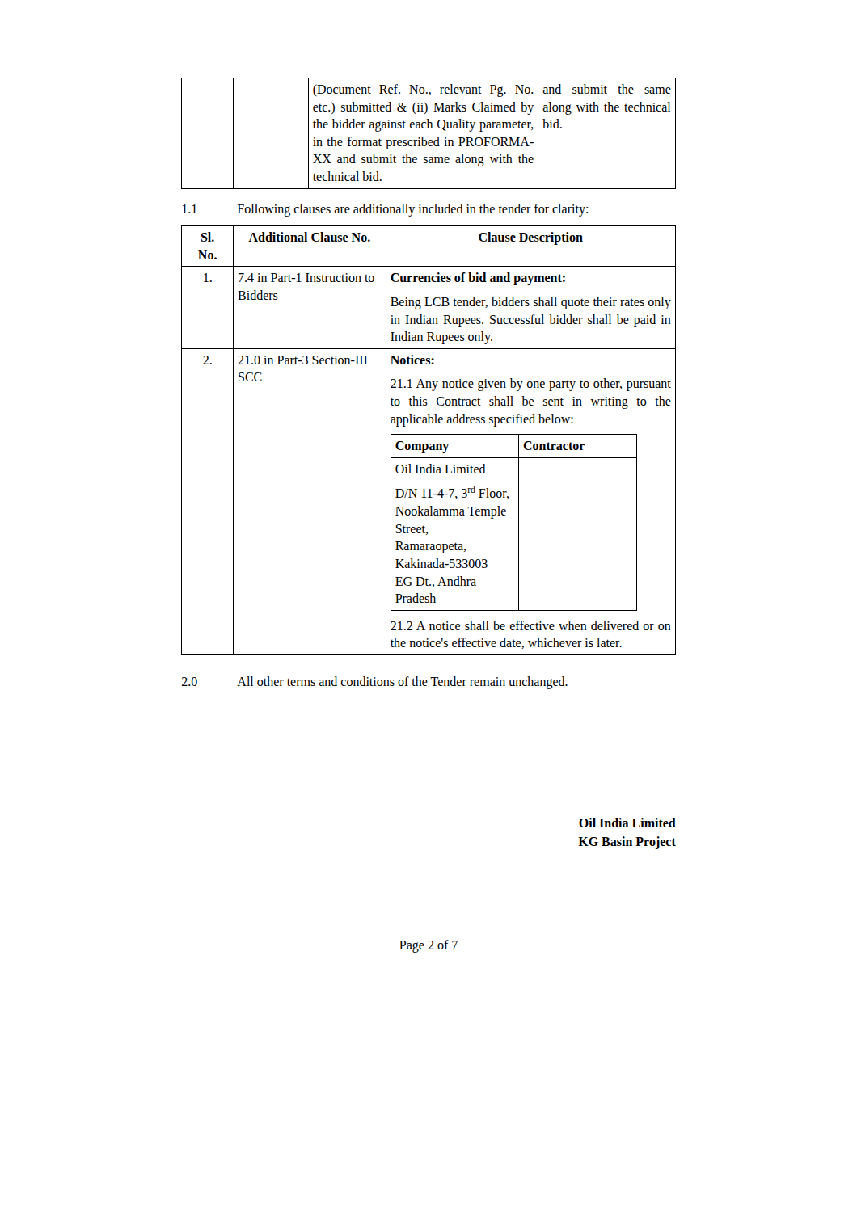| | | (Document Ref. No., relevant Pg. No. etc.) submitted & (ii) Marks Claimed by the bidder against each Quality parameter, in the format prescribed in PROFORMA-XX and submit the same along with the technical bid. | and submit the same along with the technical bid. |
1.1
Following clauses are additionally included in the tender for clarity:
| Sl. No. | Additional Clause No. | Clause Description |
| --- | --- | --- |
| 1. | 7.4 in Part-1 Instruction to Bidders | Currencies of bid and payment: Being LCB tender, bidders shall quote their rates only in Indian Rupees. Successful bidder shall be paid in Indian Rupees only. |
| 2. | 21.0 in Part-3 Section-III SCC | Notices: 21.1 Any notice given by one party to other, pursuant to this Contract shall be sent in writing to the applicable address specified below: / Company / Contractor / / --- / --- / / Oil India Limited D/N 11-4-7, 3 rd Floor, Nookalamma Temple Street, Ramaraopeta, Kakinada-533003 EG Dt., Andhra Pradesh / / 21.2 A notice shall be effective when delivered or on the notice's effective date, whichever is later. |
2.0
All other terms and conditions of the Tender remain unchanged.
Oil India Limited
KG Basin Project
Page 2 of 7